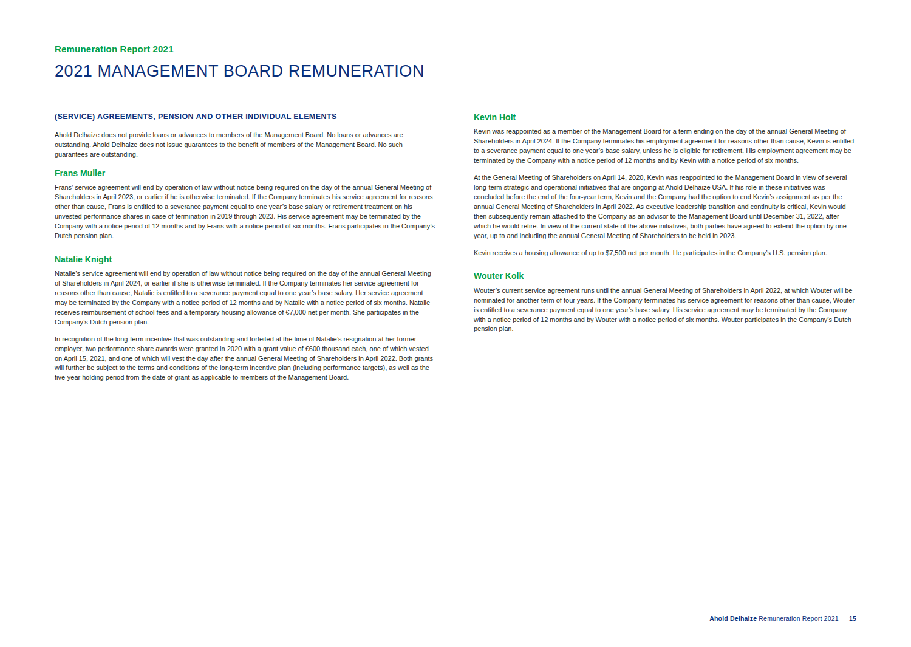Remuneration Report 2021
2021 MANAGEMENT BOARD REMUNERATION
(Service) agreements, pension and other individual elements
Ahold Delhaize does not provide loans or advances to members of the Management Board. No loans or advances are outstanding. Ahold Delhaize does not issue guarantees to the benefit of members of the Management Board. No such guarantees are outstanding.
Frans Muller
Frans’ service agreement will end by operation of law without notice being required on the day of the annual General Meeting of Shareholders in April 2023, or earlier if he is otherwise terminated. If the Company terminates his service agreement for reasons other than cause, Frans is entitled to a severance payment equal to one year’s base salary or retirement treatment on his unvested performance shares in case of termination in 2019 through 2023. His service agreement may be terminated by the Company with a notice period of 12 months and by Frans with a notice period of six months. Frans participates in the Company’s Dutch pension plan.
Natalie Knight
Natalie’s service agreement will end by operation of law without notice being required on the day of the annual General Meeting of Shareholders in April 2024, or earlier if she is otherwise terminated. If the Company terminates her service agreement for reasons other than cause, Natalie is entitled to a severance payment equal to one year’s base salary. Her service agreement may be terminated by the Company with a notice period of 12 months and by Natalie with a notice period of six months. Natalie receives reimbursement of school fees and a temporary housing allowance of €7,000 net per month. She participates in the Company’s Dutch pension plan.
In recognition of the long-term incentive that was outstanding and forfeited at the time of Natalie’s resignation at her former employer, two performance share awards were granted in 2020 with a grant value of €600 thousand each, one of which vested on April 15, 2021, and one of which will vest the day after the annual General Meeting of Shareholders in April 2022. Both grants will further be subject to the terms and conditions of the long-term incentive plan (including performance targets), as well as the five-year holding period from the date of grant as applicable to members of the Management Board.
Kevin Holt
Kevin was reappointed as a member of the Management Board for a term ending on the day of the annual General Meeting of Shareholders in April 2024. If the Company terminates his employment agreement for reasons other than cause, Kevin is entitled to a severance payment equal to one year’s base salary, unless he is eligible for retirement. His employment agreement may be terminated by the Company with a notice period of 12 months and by Kevin with a notice period of six months.
At the General Meeting of Shareholders on April 14, 2020, Kevin was reappointed to the Management Board in view of several long-term strategic and operational initiatives that are ongoing at Ahold Delhaize USA. If his role in these initiatives was concluded before the end of the four-year term, Kevin and the Company had the option to end Kevin’s assignment as per the annual General Meeting of Shareholders in April 2022. As executive leadership transition and continuity is critical, Kevin would then subsequently remain attached to the Company as an advisor to the Management Board until December 31, 2022, after which he would retire. In view of the current state of the above initiatives, both parties have agreed to extend the option by one year, up to and including the annual General Meeting of Shareholders to be held in 2023.
Kevin receives a housing allowance of up to $7,500 net per month. He participates in the Company’s U.S. pension plan.
Wouter Kolk
Wouter’s current service agreement runs until the annual General Meeting of Shareholders in April 2022, at which Wouter will be nominated for another term of four years. If the Company terminates his service agreement for reasons other than cause, Wouter is entitled to a severance payment equal to one year’s base salary. His service agreement may be terminated by the Company with a notice period of 12 months and by Wouter with a notice period of six months. Wouter participates in the Company’s Dutch pension plan.
Ahold Delhaize Remuneration Report 2021 15